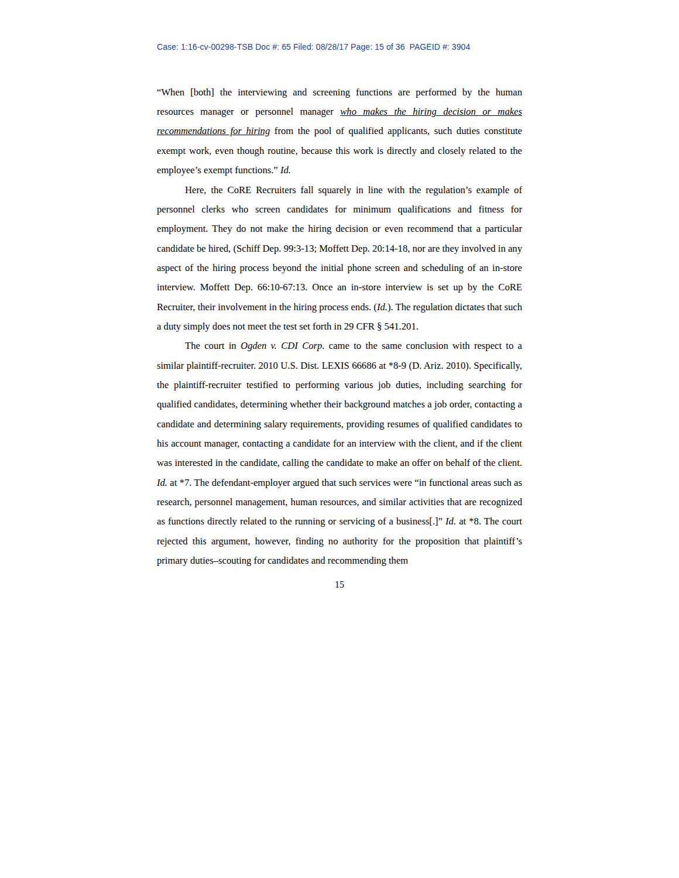Case: 1:16-cv-00298-TSB Doc #: 65 Filed: 08/28/17 Page: 15 of 36 PAGEID #: 3904
“When [both] the interviewing and screening functions are performed by the human resources manager or personnel manager who makes the hiring decision or makes recommendations for hiring from the pool of qualified applicants, such duties constitute exempt work, even though routine, because this work is directly and closely related to the employee’s exempt functions.” Id.
Here, the CoRE Recruiters fall squarely in line with the regulation’s example of personnel clerks who screen candidates for minimum qualifications and fitness for employment. They do not make the hiring decision or even recommend that a particular candidate be hired, (Schiff Dep. 99:3-13; Moffett Dep. 20:14-18, nor are they involved in any aspect of the hiring process beyond the initial phone screen and scheduling of an in-store interview. Moffett Dep. 66:10-67:13. Once an in-store interview is set up by the CoRE Recruiter, their involvement in the hiring process ends. (Id.). The regulation dictates that such a duty simply does not meet the test set forth in 29 CFR § 541.201.
The court in Ogden v. CDI Corp. came to the same conclusion with respect to a similar plaintiff-recruiter. 2010 U.S. Dist. LEXIS 66686 at *8-9 (D. Ariz. 2010). Specifically, the plaintiff-recruiter testified to performing various job duties, including searching for qualified candidates, determining whether their background matches a job order, contacting a candidate and determining salary requirements, providing resumes of qualified candidates to his account manager, contacting a candidate for an interview with the client, and if the client was interested in the candidate, calling the candidate to make an offer on behalf of the client. Id. at *7. The defendant-employer argued that such services were “in functional areas such as research, personnel management, human resources, and similar activities that are recognized as functions directly related to the running or servicing of a business[.]” Id. at *8. The court rejected this argument, however, finding no authority for the proposition that plaintiff’s primary duties–scouting for candidates and recommending them
15